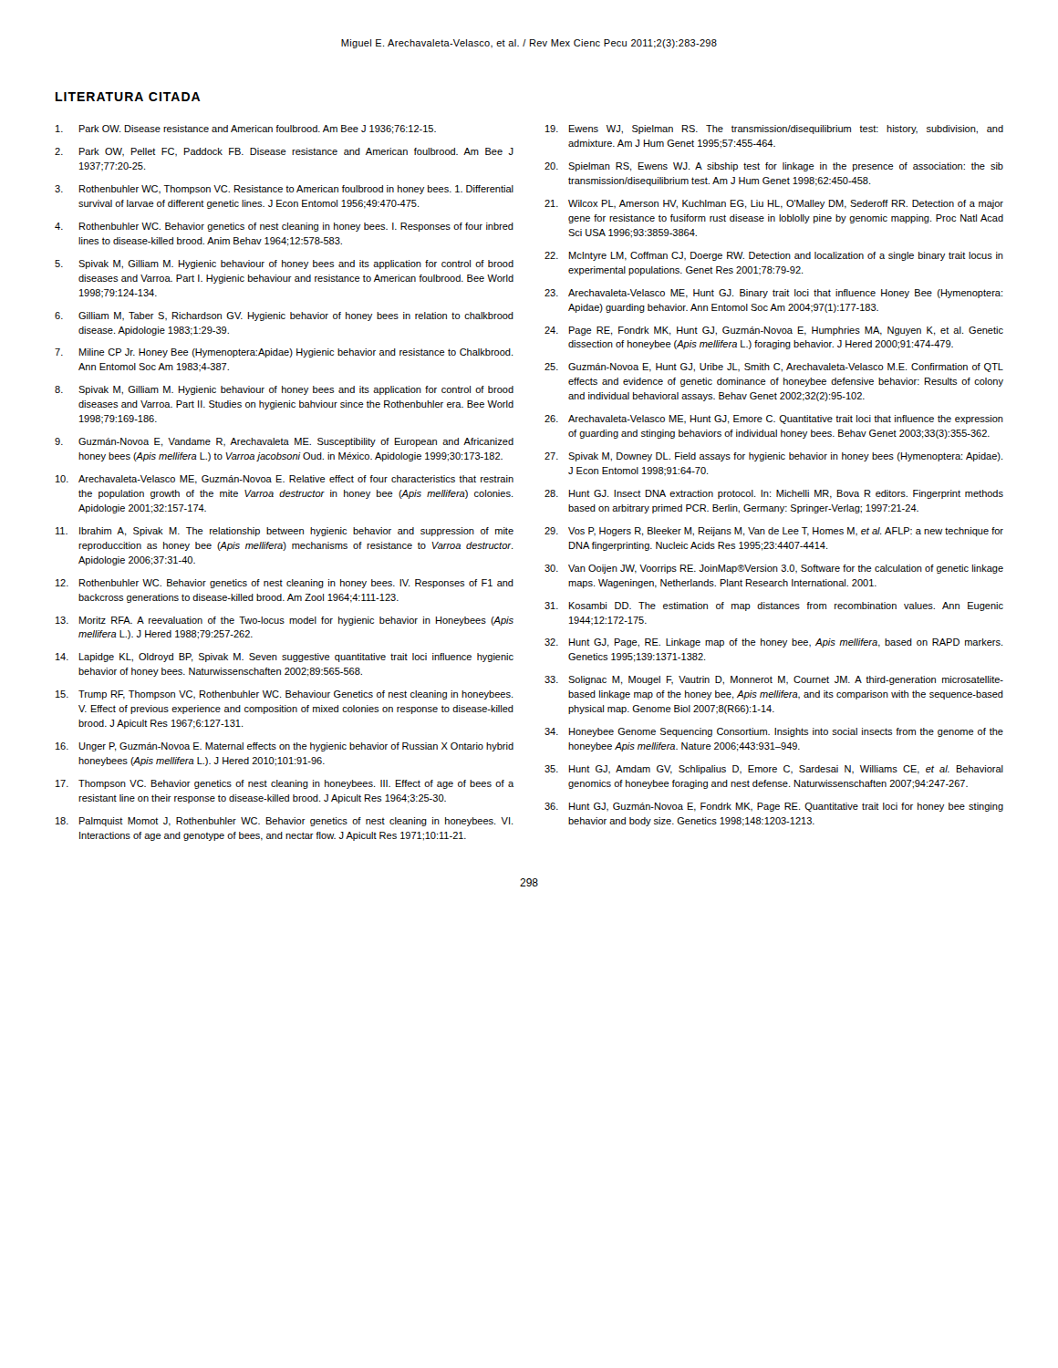Miguel E. Arechavaleta-Velasco, et al. / Rev Mex Cienc Pecu 2011;2(3):283-298
LITERATURA CITADA
Park OW. Disease resistance and American foulbrood. Am Bee J 1936;76:12-15.
Park OW, Pellet FC, Paddock FB. Disease resistance and American foulbrood. Am Bee J 1937;77:20-25.
Rothenbuhler WC, Thompson VC. Resistance to American foulbrood in honey bees. 1. Differential survival of larvae of different genetic lines. J Econ Entomol 1956;49:470-475.
Rothenbuhler WC. Behavior genetics of nest cleaning in honey bees. I. Responses of four inbred lines to disease-killed brood. Anim Behav 1964;12:578-583.
Spivak M, Gilliam M. Hygienic behaviour of honey bees and its application for control of brood diseases and Varroa. Part I. Hygienic behaviour and resistance to American foulbrood. Bee World 1998;79:124-134.
Gilliam M, Taber S, Richardson GV. Hygienic behavior of honey bees in relation to chalkbrood disease. Apidologie 1983;1:29-39.
Miline CP Jr. Honey Bee (Hymenoptera:Apidae) Hygienic behavior and resistance to Chalkbrood. Ann Entomol Soc Am 1983;4-387.
Spivak M, Gilliam M. Hygienic behaviour of honey bees and its application for control of brood diseases and Varroa. Part II. Studies on hygienic bahviour since the Rothenbuhler era. Bee World 1998;79:169-186.
Guzmán-Novoa E, Vandame R, Arechavaleta ME. Susceptibility of European and Africanized honey bees (Apis mellifera L.) to Varroa jacobsoni Oud. in México. Apidologie 1999;30:173-182.
Arechavaleta-Velasco ME, Guzmán-Novoa E. Relative effect of four characteristics that restrain the population growth of the mite Varroa destructor in honey bee (Apis mellifera) colonies. Apidologie 2001;32:157-174.
Ibrahim A, Spivak M. The relationship between hygienic behavior and suppression of mite reproduccition as honey bee (Apis mellifera) mechanisms of resistance to Varroa destructor. Apidologie 2006;37:31-40.
Rothenbuhler WC. Behavior genetics of nest cleaning in honey bees. IV. Responses of F1 and backcross generations to disease-killed brood. Am Zool 1964;4:111-123.
Moritz RFA. A reevaluation of the Two-locus model for hygienic behavior in Honeybees (Apis mellifera L.). J Hered 1988;79:257-262.
Lapidge KL, Oldroyd BP, Spivak M. Seven suggestive quantitative trait loci influence hygienic behavior of honey bees. Naturwissenschaften 2002;89:565-568.
Trump RF, Thompson VC, Rothenbuhler WC. Behaviour Genetics of nest cleaning in honeybees. V. Effect of previous experience and composition of mixed colonies on response to disease-killed brood. J Apicult Res 1967;6:127-131.
Unger P, Guzmán-Novoa E. Maternal effects on the hygienic behavior of Russian X Ontario hybrid honeybees (Apis mellifera L.). J Hered 2010;101:91-96.
Thompson VC. Behavior genetics of nest cleaning in honeybees. III. Effect of age of bees of a resistant line on their response to disease-killed brood. J Apicult Res 1964;3:25-30.
Palmquist Momot J, Rothenbuhler WC. Behavior genetics of nest cleaning in honeybees. VI. Interactions of age and genotype of bees, and nectar flow. J Apicult Res 1971;10:11-21.
Ewens WJ, Spielman RS. The transmission/disequilibrium test: history, subdivision, and admixture. Am J Hum Genet 1995;57:455-464.
Spielman RS, Ewens WJ. A sibship test for linkage in the presence of association: the sib transmission/disequilibrium test. Am J Hum Genet 1998;62:450-458.
Wilcox PL, Amerson HV, Kuchlman EG, Liu HL, O'Malley DM, Sederoff RR. Detection of a major gene for resistance to fusiform rust disease in loblolly pine by genomic mapping. Proc Natl Acad Sci USA 1996;93:3859-3864.
McIntyre LM, Coffman CJ, Doerge RW. Detection and localization of a single binary trait locus in experimental populations. Genet Res 2001;78:79-92.
Arechavaleta-Velasco ME, Hunt GJ. Binary trait loci that influence Honey Bee (Hymenoptera: Apidae) guarding behavior. Ann Entomol Soc Am 2004;97(1):177-183.
Page RE, Fondrk MK, Hunt GJ, Guzmán-Novoa E, Humphries MA, Nguyen K, et al. Genetic dissection of honeybee (Apis mellifera L.) foraging behavior. J Hered 2000;91:474-479.
Guzmán-Novoa E, Hunt GJ, Uribe JL, Smith C, Arechavaleta-Velasco M.E. Confirmation of QTL effects and evidence of genetic dominance of honeybee defensive behavior: Results of colony and individual behavioral assays. Behav Genet 2002;32(2):95-102.
Arechavaleta-Velasco ME, Hunt GJ, Emore C. Quantitative trait loci that influence the expression of guarding and stinging behaviors of individual honey bees. Behav Genet 2003;33(3):355-362.
Spivak M, Downey DL. Field assays for hygienic behavior in honey bees (Hymenoptera: Apidae). J Econ Entomol 1998;91:64-70.
Hunt GJ. Insect DNA extraction protocol. In: Michelli MR, Bova R editors. Fingerprint methods based on arbitrary primed PCR. Berlin, Germany: Springer-Verlag; 1997:21-24.
Vos P, Hogers R, Bleeker M, Reijans M, Van de Lee T, Homes M, et al. AFLP: a new technique for DNA fingerprinting. Nucleic Acids Res 1995;23:4407-4414.
Van Ooijen JW, Voorrips RE. JoinMap®Version 3.0, Software for the calculation of genetic linkage maps. Wageningen, Netherlands. Plant Research International. 2001.
Kosambi DD. The estimation of map distances from recombination values. Ann Eugenic 1944;12:172-175.
Hunt GJ, Page, RE. Linkage map of the honey bee, Apis mellifera, based on RAPD markers. Genetics 1995;139:1371-1382.
Solignac M, Mougel F, Vautrin D, Monnerot M, Cournet JM. A third-generation microsatellite-based linkage map of the honey bee, Apis mellifera, and its comparison with the sequence-based physical map. Genome Biol 2007;8(R66):1-14.
Honeybee Genome Sequencing Consortium. Insights into social insects from the genome of the honeybee Apis mellifera. Nature 2006;443:931–949.
Hunt GJ, Amdam GV, Schlipalius D, Emore C, Sardesai N, Williams CE, et al. Behavioral genomics of honeybee foraging and nest defense. Naturwissenschaften 2007;94:247-267.
Hunt GJ, Guzmán-Novoa E, Fondrk MK, Page RE. Quantitative trait loci for honey bee stinging behavior and body size. Genetics 1998;148:1203-1213.
298